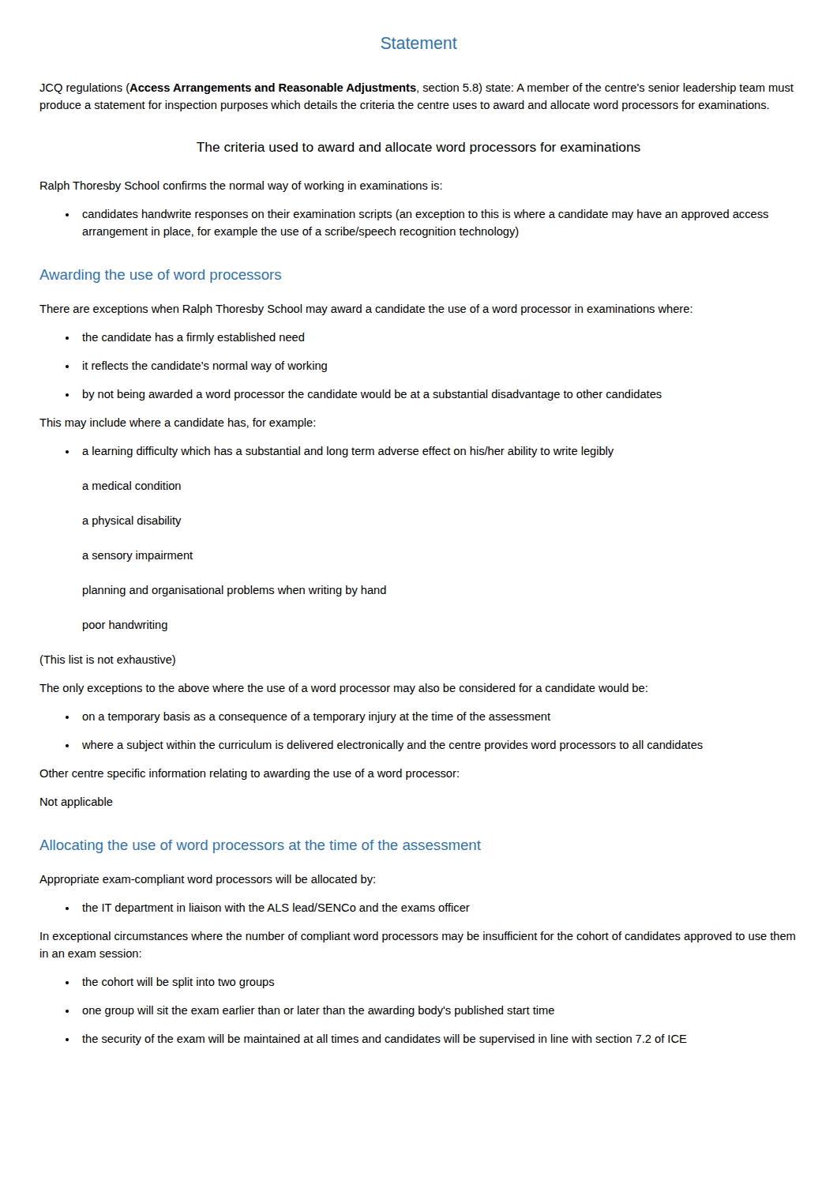Statement
JCQ regulations (Access Arrangements and Reasonable Adjustments, section 5.8) state: A member of the centre's senior leadership team must produce a statement for inspection purposes which details the criteria the centre uses to award and allocate word processors for examinations.
The criteria used to award and allocate word processors for examinations
Ralph Thoresby School confirms the normal way of working in examinations is:
candidates handwrite responses on their examination scripts (an exception to this is where a candidate may have an approved access arrangement in place, for example the use of a scribe/speech recognition technology)
Awarding the use of word processors
There are exceptions when Ralph Thoresby School may award a candidate the use of a word processor in examinations where:
the candidate has a firmly established need
it reflects the candidate's normal way of working
by not being awarded a word processor the candidate would be at a substantial disadvantage to other candidates
This may include where a candidate has, for example:
a learning difficulty which has a substantial and long term adverse effect on his/her ability to write legibly
a medical condition
a physical disability
a sensory impairment
planning and organisational problems when writing by hand
poor handwriting
(This list is not exhaustive)
The only exceptions to the above where the use of a word processor may also be considered for a candidate would be:
on a temporary basis as a consequence of a temporary injury at the time of the assessment
where a subject within the curriculum is delivered electronically and the centre provides word processors to all candidates
Other centre specific information relating to awarding the use of a word processor:
Not applicable
Allocating the use of word processors at the time of the assessment
Appropriate exam-compliant word processors will be allocated by:
the IT department in liaison with the ALS lead/SENCo and the exams officer
In exceptional circumstances where the number of compliant word processors may be insufficient for the cohort of candidates approved to use them in an exam session:
the cohort will be split into two groups
one group will sit the exam earlier than or later than the awarding body's published start time
the security of the exam will be maintained at all times and candidates will be supervised in line with section 7.2 of ICE